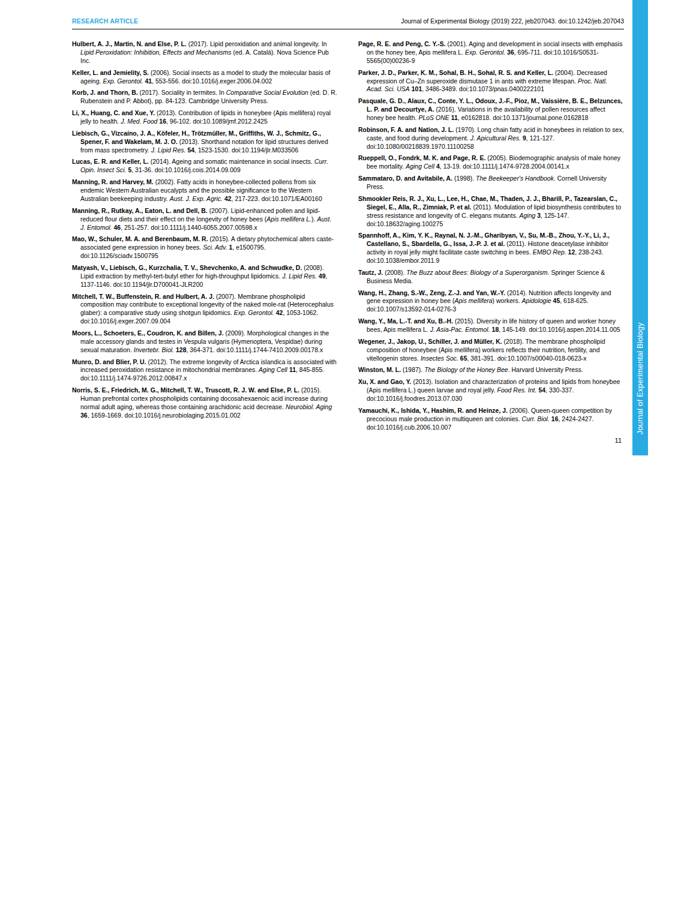Journal of Experimental Biology
Research Article
Journal of Experimental Biology (2019) 222, jeb207043. doi:10.1242/jeb.207043
Hulbert, A. J., Martin, N. and Else, P. L. (2017). Lipid peroxidation and animal longevity. In Lipid Peroxidation: Inhibition, Effects and Mechanisms (ed. A. Catalá). Nova Science Pub Inc.
Keller, L. and Jemielity, S. (2006). Social insects as a model to study the molecular basis of ageing. Exp. Gerontol. 41, 553-556. doi:10.1016/j.exger.2006.04.002
Korb, J. and Thorn, B. (2017). Sociality in termites. In Comparative Social Evolution (ed. D. R. Rubenstein and P. Abbot), pp. 84-123. Cambridge University Press.
Li, X., Huang, C. and Xue, Y. (2013). Contribution of lipids in honeybee (Apis mellifera) royal jelly to health. J. Med. Food 16, 96-102. doi:10.1089/jmf.2012.2425
Liebisch, G., Vizcaíno, J. A., Köfeler, H., Trötzmüller, M., Griffiths, W. J., Schmitz, G., Spener, F. and Wakelam, M. J. O. (2013). Shorthand notation for lipid structures derived from mass spectrometry. J. Lipid Res. 54, 1523-1530. doi:10.1194/jlr.M033506
Lucas, E. R. and Keller, L. (2014). Ageing and somatic maintenance in social insects. Curr. Opin. Insect Sci. 5, 31-36. doi:10.1016/j.cois.2014.09.009
Manning, R. and Harvey, M. (2002). Fatty acids in honeybee-collected pollens from six endemic Western Australian eucalypts and the possible significance to the Western Australian beekeeping industry. Aust. J. Exp. Agric. 42, 217-223. doi:10.1071/EA00160
Manning, R., Rutkay, A., Eaton, L. and Dell, B. (2007). Lipid-enhanced pollen and lipid-reduced flour diets and their effect on the longevity of honey bees (Apis mellifera L.). Aust. J. Entomol. 46, 251-257. doi:10.1111/j.1440-6055.2007.00598.x
Mao, W., Schuler, M. A. and Berenbaum, M. R. (2015). A dietary phytochemical alters caste-associated gene expression in honey bees. Sci. Adv. 1, e1500795. doi:10.1126/sciadv.1500795
Matyash, V., Liebisch, G., Kurzchalia, T. V., Shevchenko, A. and Schwudke, D. (2008). Lipid extraction by methyl-tert-butyl ether for high-throughput lipidomics. J. Lipid Res. 49, 1137-1146. doi:10.1194/jlr.D700041-JLR200
Mitchell, T. W., Buffenstein, R. and Hulbert, A. J. (2007). Membrane phospholipid composition may contribute to exceptional longevity of the naked mole-rat (Heterocephalus glaber): a comparative study using shotgun lipidomics. Exp. Gerontol. 42, 1053-1062. doi:10.1016/j.exger.2007.09.004
Moors, L., Schoeters, E., Coudron, K. and Billen, J. (2009). Morphological changes in the male accessory glands and testes in Vespula vulgaris (Hymenoptera, Vespidae) during sexual maturation. Invertebr. Biol. 128, 364-371. doi:10.1111/j.1744-7410.2009.00178.x
Munro, D. and Blier, P. U. (2012). The extreme longevity of Arctica islandica is associated with increased peroxidation resistance in mitochondrial membranes. Aging Cell 11, 845-855. doi:10.1111/j.1474-9726.2012.00847.x
Norris, S. E., Friedrich, M. G., Mitchell, T. W., Truscott, R. J. W. and Else, P. L. (2015). Human prefrontal cortex phospholipids containing docosahexaenoic acid increase during normal adult aging, whereas those containing arachidonic acid decrease. Neurobiol. Aging 36, 1659-1669. doi:10.1016/j.neurobiolaging.2015.01.002
Page, R. E. and Peng, C. Y.-S. (2001). Aging and development in social insects with emphasis on the honey bee, Apis mellifera L. Exp. Gerontol. 36, 695-711. doi:10.1016/S0531-5565(00)00236-9
Parker, J. D., Parker, K. M., Sohal, B. H., Sohal, R. S. and Keller, L. (2004). Decreased expression of Cu–Zn superoxide dismutase 1 in ants with extreme lifespan. Proc. Natl. Acad. Sci. USA 101, 3486-3489. doi:10.1073/pnas.0400222101
Pasquale, G. D., Alaux, C., Conte, Y. L., Odoux, J.-F., Pioz, M., Vaissière, B. E., Belzunces, L. P. and Decourtye, A. (2016). Variations in the availability of pollen resources affect honey bee health. PLoS ONE 11, e0162818. doi:10.1371/journal.pone.0162818
Robinson, F. A. and Nation, J. L. (1970). Long chain fatty acid in honeybees in relation to sex, caste, and food during development. J. Apicultural Res. 9, 121-127. doi:10.1080/00218839.1970.11100258
Rueppell, O., Fondrk, M. K. and Page, R. E. (2005). Biodemographic analysis of male honey bee mortality. Aging Cell 4, 13-19. doi:10.1111/j.1474-9728.2004.00141.x
Sammataro, D. and Avitabile, A. (1998). The Beekeeper's Handbook. Cornell University Press.
Shmookler Reis, R. J., Xu, L., Lee, H., Chae, M., Thaden, J. J., Bharill, P., Tazearslan, C., Siegel, E., Alla, R., Zimniak, P. et al. (2011). Modulation of lipid biosynthesis contributes to stress resistance and longevity of C. elegans mutants. Aging 3, 125-147. doi:10.18632/aging.100275
Spannhoff, A., Kim, Y. K., Raynal, N. J.-M., Gharibyan, V., Su, M.-B., Zhou, Y.-Y., Li, J., Castellano, S., Sbardella, G., Issa, J.-P. J. et al. (2011). Histone deacetylase inhibitor activity in royal jelly might facilitate caste switching in bees. EMBO Rep. 12, 238-243. doi:10.1038/embor.2011.9
Tautz, J. (2008). The Buzz about Bees: Biology of a Superorganism. Springer Science & Business Media.
Wang, H., Zhang, S.-W., Zeng, Z.-J. and Yan, W.-Y. (2014). Nutrition affects longevity and gene expression in honey bee (Apis mellifera) workers. Apidologie 45, 618-625. doi:10.1007/s13592-014-0276-3
Wang, Y., Ma, L.-T. and Xu, B.-H. (2015). Diversity in life history of queen and worker honey bees, Apis mellifera L. J. Asia-Pac. Entomol. 18, 145-149. doi:10.1016/j.aspen.2014.11.005
Wegener, J., Jakop, U., Schiller, J. and Müller, K. (2018). The membrane phospholipid composition of honeybee (Apis mellifera) workers reflects their nutrition, fertility, and vitellogenin stores. Insectes Soc. 65, 381-391. doi:10.1007/s00040-018-0623-x
Winston, M. L. (1987). The Biology of the Honey Bee. Harvard University Press.
Xu, X. and Gao, Y. (2013). Isolation and characterization of proteins and lipids from honeybee (Apis mellifera L.) queen larvae and royal jelly. Food Res. Int. 54, 330-337. doi:10.1016/j.foodres.2013.07.030
Yamauchi, K., Ishida, Y., Hashim, R. and Heinze, J. (2006). Queen-queen competition by precocious male production in multiqueen ant colonies. Curr. Biol. 16, 2424-2427. doi:10.1016/j.cub.2006.10.007
11